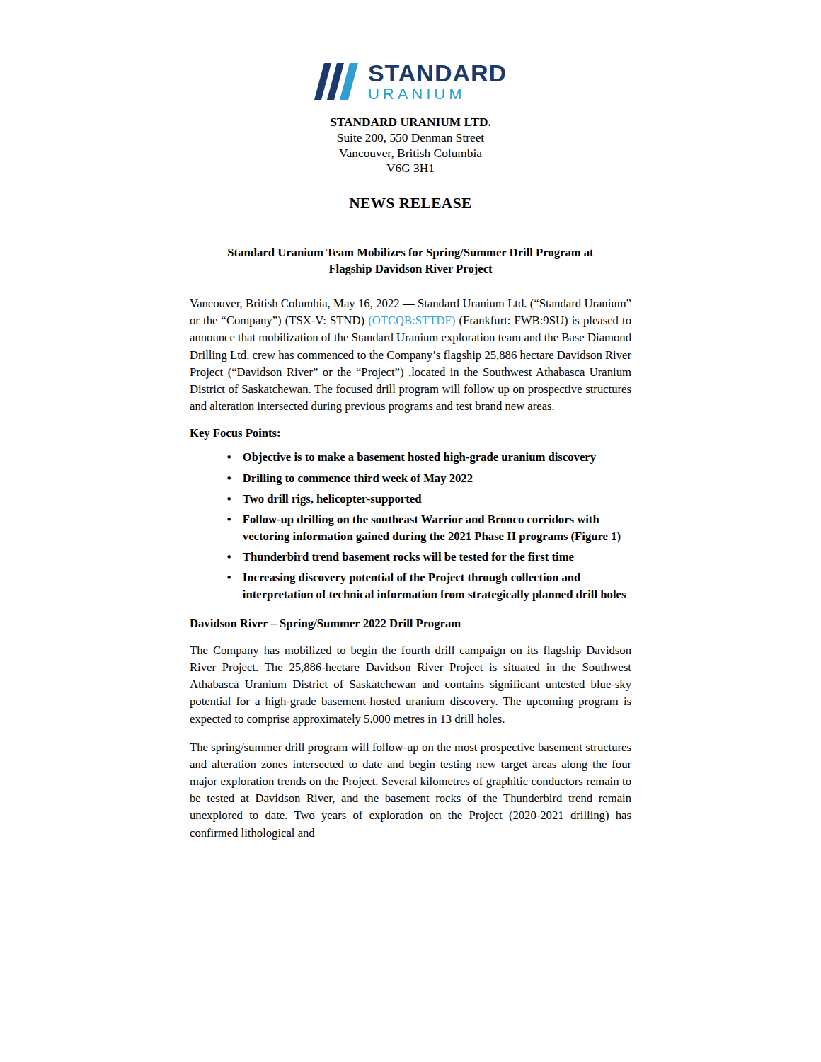STANDARD URANIUM
STANDARD URANIUM LTD.
Suite 200, 550 Denman Street
Vancouver, British Columbia
V6G 3H1
NEWS RELEASE
Standard Uranium Team Mobilizes for Spring/Summer Drill Program at Flagship Davidson River Project
Vancouver, British Columbia, May 16, 2022 — Standard Uranium Ltd. (“Standard Uranium” or the “Company”) (TSX-V: STND) (OTCQB:STTDF) (Frankfurt: FWB:9SU) is pleased to announce that mobilization of the Standard Uranium exploration team and the Base Diamond Drilling Ltd. crew has commenced to the Company’s flagship 25,886 hectare Davidson River Project (“Davidson River” or the “Project”) ,located in the Southwest Athabasca Uranium District of Saskatchewan. The focused drill program will follow up on prospective structures and alteration intersected during previous programs and test brand new areas.
Key Focus Points:
Objective is to make a basement hosted high-grade uranium discovery
Drilling to commence third week of May 2022
Two drill rigs, helicopter-supported
Follow-up drilling on the southeast Warrior and Bronco corridors with vectoring information gained during the 2021 Phase II programs (Figure 1)
Thunderbird trend basement rocks will be tested for the first time
Increasing discovery potential of the Project through collection and interpretation of technical information from strategically planned drill holes
Davidson River – Spring/Summer 2022 Drill Program
The Company has mobilized to begin the fourth drill campaign on its flagship Davidson River Project. The 25,886-hectare Davidson River Project is situated in the Southwest Athabasca Uranium District of Saskatchewan and contains significant untested blue-sky potential for a high-grade basement-hosted uranium discovery. The upcoming program is expected to comprise approximately 5,000 metres in 13 drill holes.
The spring/summer drill program will follow-up on the most prospective basement structures and alteration zones intersected to date and begin testing new target areas along the four major exploration trends on the Project. Several kilometres of graphitic conductors remain to be tested at Davidson River, and the basement rocks of the Thunderbird trend remain unexplored to date. Two years of exploration on the Project (2020-2021 drilling) has confirmed lithological and